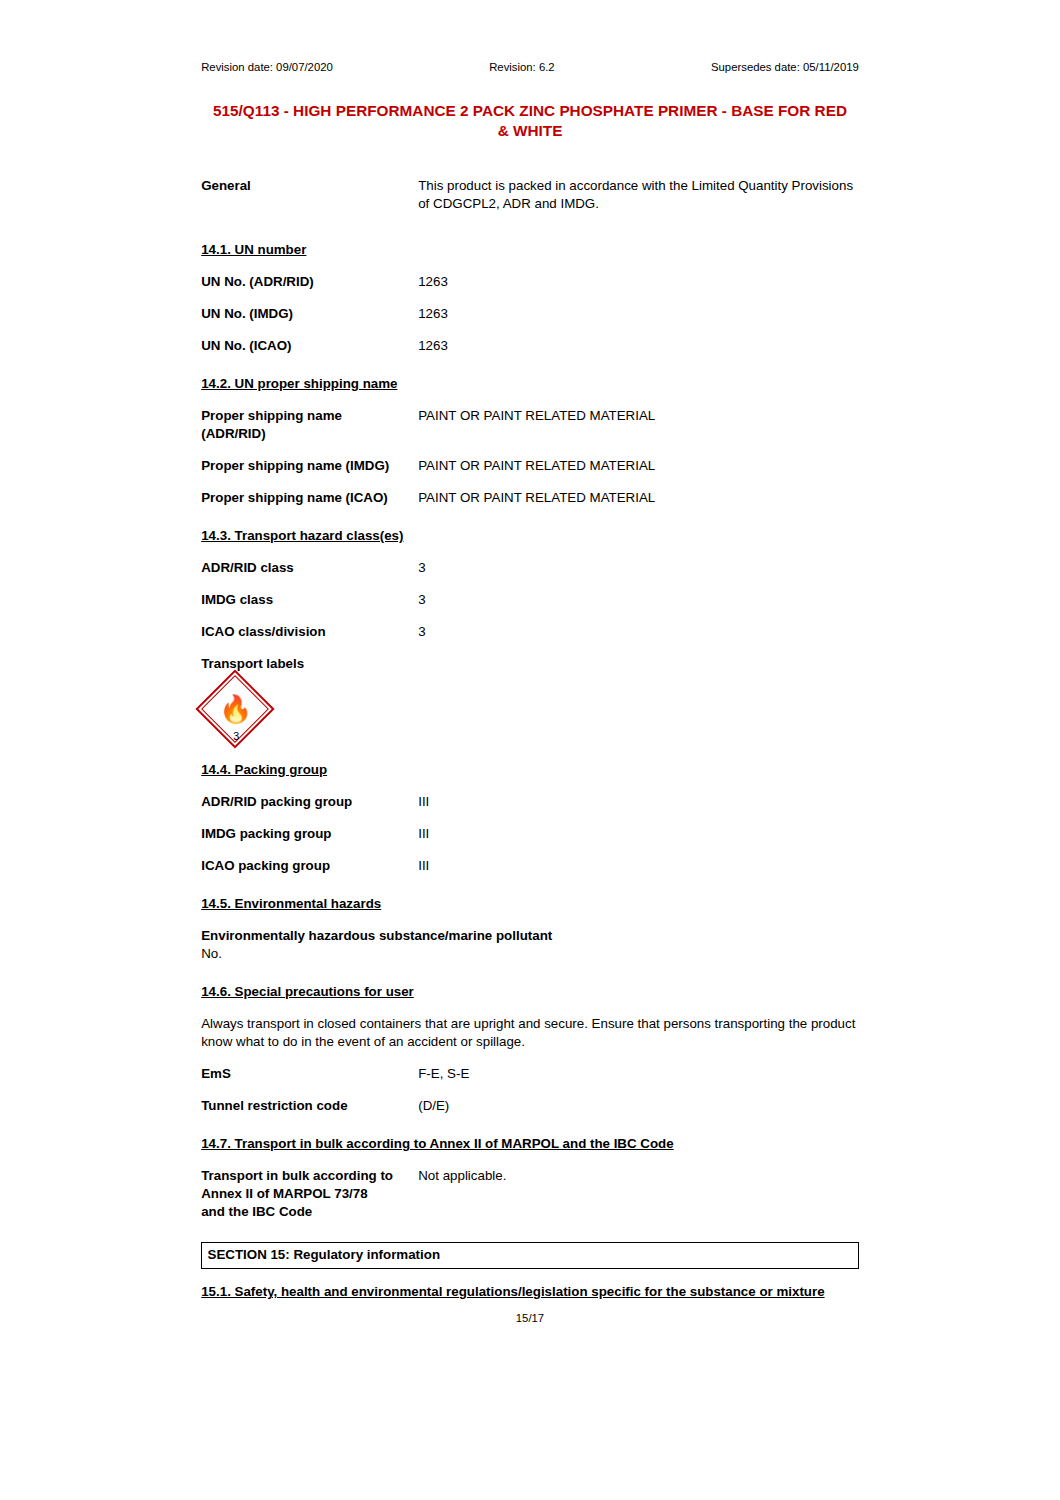Revision date: 09/07/2020 Revision: 6.2 Supersedes date: 05/11/2019
515/Q113 - HIGH PERFORMANCE 2 PACK ZINC PHOSPHATE PRIMER - BASE FOR RED
& WHITE
General
This product is packed in accordance with the Limited Quantity Provisions of CDGCPL2, ADR and IMDG.
14.1. UN number
UN No. (ADR/RID)
1263
UN No. (IMDG)
1263
UN No. (ICAO)
1263
14.2. UN proper shipping name
Proper shipping name
(ADR/RID)
PAINT OR PAINT RELATED MATERIAL
Proper shipping name (IMDG)
PAINT OR PAINT RELATED MATERIAL
Proper shipping name (ICAO)
PAINT OR PAINT RELATED MATERIAL
14.3. Transport hazard class(es)
ADR/RID class
3
IMDG class
3
ICAO class/division
3
Transport labels
🔥 3
14.4. Packing group
ADR/RID packing group
III
IMDG packing group
III
ICAO packing group
III
14.5. Environmental hazards
Environmentally hazardous substance/marine pollutant
No.
14.6. Special precautions for user
Always transport in closed containers that are upright and secure. Ensure that persons transporting the product know what to do in the event of an accident or spillage.
EmS
F-E, S-E
Tunnel restriction code
(D/E)
14.7. Transport in bulk according to Annex II of MARPOL and the IBC Code
Transport in bulk according to
Annex II of MARPOL 73/78
and the IBC Code
Not applicable.
SECTION 15: Regulatory information
15.1. Safety, health and environmental regulations/legislation specific for the substance or mixture
15/17